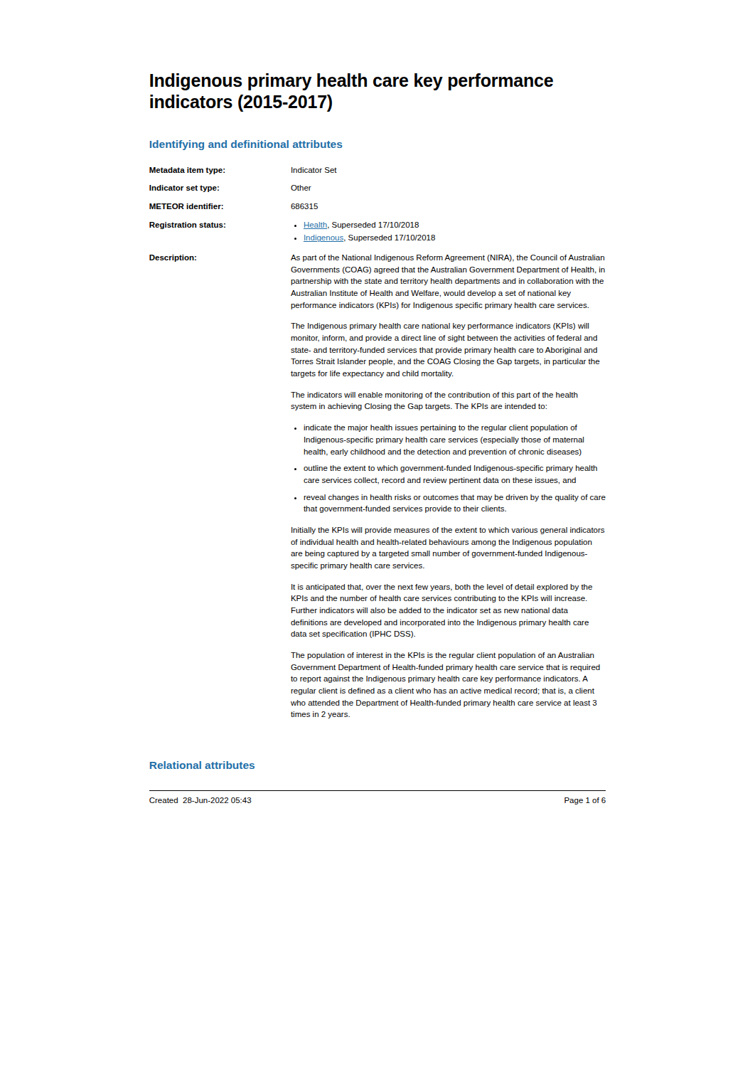Indigenous primary health care key performance
indicators (2015-2017)
Identifying and definitional attributes
| Metadata item type: | Indicator Set |
| Indicator set type: | Other |
| METEOR identifier: | 686315 |
| Registration status: | Health , Superseded 17/10/2018 Indigenous , Superseded 17/10/2018 |
| Description: | As part of the National Indigenous Reform Agreement (NIRA), the Council of Australian Governments (COAG) agreed that the Australian Government Department of Health, in partnership with the state and territory health departments and in collaboration with the Australian Institute of Health and Welfare, would develop a set of national key performance indicators (KPIs) for Indigenous specific primary health care services. The Indigenous primary health care national key performance indicators (KPIs) will monitor, inform, and provide a direct line of sight between the activities of federal and state- and territory-funded services that provide primary health care to Aboriginal and Torres Strait Islander people, and the COAG Closing the Gap targets, in particular the targets for life expectancy and child mortality. The indicators will enable monitoring of the contribution of this part of the health system in achieving Closing the Gap targets. The KPIs are intended to: indicate the major health issues pertaining to the regular client population of Indigenous-specific primary health care services (especially those of maternal health, early childhood and the detection and prevention of chronic diseases) outline the extent to which government-funded Indigenous-specific primary health care services collect, record and review pertinent data on these issues, and reveal changes in health risks or outcomes that may be driven by the quality of care that government-funded services provide to their clients. Initially the KPIs will provide measures of the extent to which various general indicators of individual health and health-related behaviours among the Indigenous population are being captured by a targeted small number of government-funded Indigenous-specific primary health care services. It is anticipated that, over the next few years, both the level of detail explored by the KPIs and the number of health care services contributing to the KPIs will increase. Further indicators will also be added to the indicator set as new national data definitions are developed and incorporated into the Indigenous primary health care data set specification (IPHC DSS). The population of interest in the KPIs is the regular client population of an Australian Government Department of Health-funded primary health care service that is required to report against the Indigenous primary health care key performance indicators. A regular client is defined as a client who has an active medical record; that is, a client who attended the Department of Health-funded primary health care service at least 3 times in 2 years. |
Relational attributes
Created 28-Jun-2022 05:43 Page 1 of 6